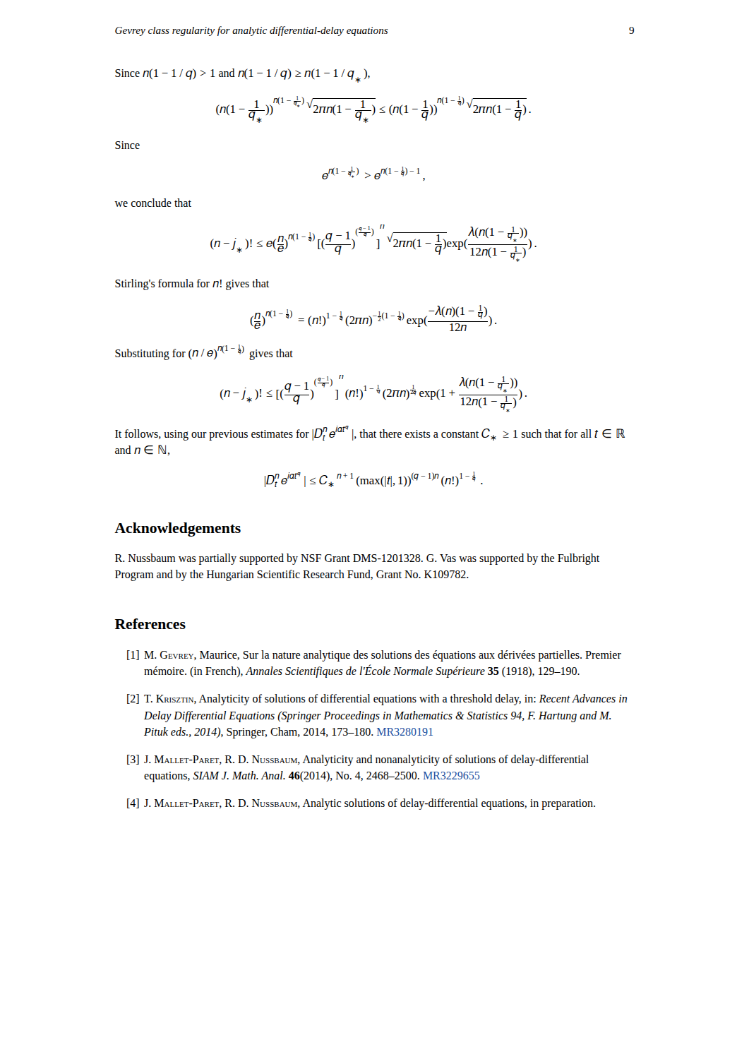Gevrey class regularity for analytic differential-delay equations 9
Since n(1−1/q)>1 and n(1−1/q)≥n(1−1/q∗),
(n(1−1q∗)) n(1−1q∗) 2πn(1−1q∗) ≤ (n(1−1q)) n(1−1q) 2πn(1−1q) .
Since
en(1−1q∗) > en(1−1q)−1 ,
we conclude that
(n−j∗)! ≤ e (ne)n(1−1q) [(q−1q)(q−1q)] n 2πn(1−1q) exp ( λ(n(1−1q∗)) 12n(1−1q∗) ) .
Stirling's formula for n! gives that
(ne)n(1−1q) = (n!)1−1q (2πn)−12(1−1q) exp ( −λ(n)(1−1q) 12n ) .
Substituting for (n/e)n(1−1q) gives that
(n−j∗)! ≤ [(q−1q)(q−1q)] n (n!)1−1q (2πn)12q exp ( 1+ λ(n(1−1q∗)) 12n(1−1q∗) ) .
It follows, using our previous estimates for |Dtneiαtq|, that there exists a constant C∗≥1 such that for all t∈ℝ and n∈ℕ,
|Dtneiαtq| ≤ C∗n+1 (max(|t|,1))(q−1)n (n!)1−1q .
Acknowledgements
R. Nussbaum was partially supported by NSF Grant DMS-1201328. G. Vas was supported by the Fulbright Program and by the Hungarian Scientific Research Fund, Grant No. K109782.
References
M. Gevrey, Maurice, Sur la nature analytique des solutions des équations aux dérivées partielles. Premier mémoire. (in French), Annales Scientifiques de l'École Normale Supérieure 35 (1918), 129–190.
T. Krisztin, Analyticity of solutions of differential equations with a threshold delay, in: Recent Advances in Delay Differential Equations (Springer Proceedings in Mathematics & Statistics 94, F. Hartung and M. Pituk eds., 2014), Springer, Cham, 2014, 173–180. MR3280191
J. Mallet-Paret, R. D. Nussbaum, Analyticity and nonanalyticity of solutions of delay-differential equations, SIAM J. Math. Anal. 46(2014), No. 4, 2468–2500. MR3229655
J. Mallet-Paret, R. D. Nussbaum, Analytic solutions of delay-differential equations, in preparation.